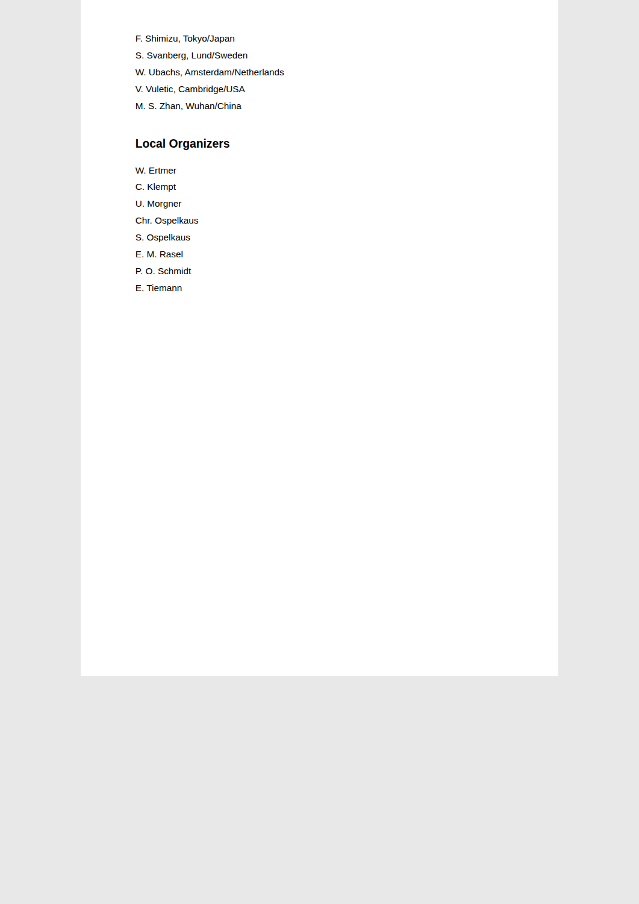F. Shimizu, Tokyo/Japan
S. Svanberg, Lund/Sweden
W. Ubachs, Amsterdam/Netherlands
V. Vuletic, Cambridge/USA
M. S. Zhan, Wuhan/China
Local Organizers
W. Ertmer
C. Klempt
U. Morgner
Chr. Ospelkaus
S. Ospelkaus
E. M. Rasel
P. O. Schmidt
E. Tiemann